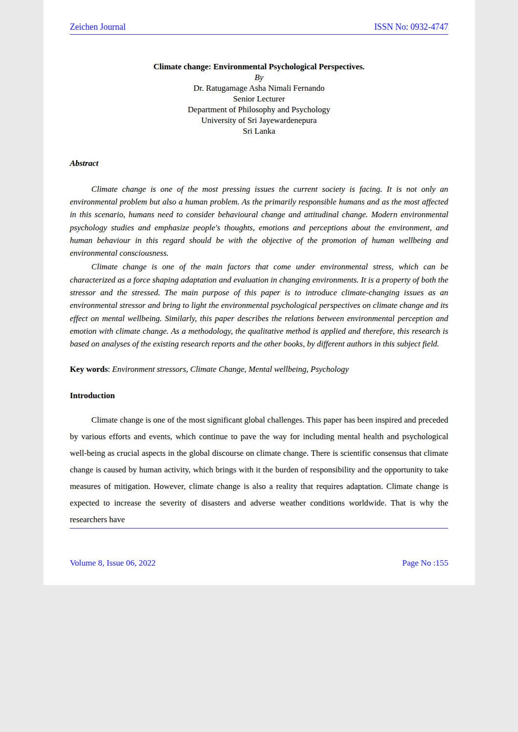Zeichen Journal ISSN No: 0932-4747
Climate change: Environmental Psychological Perspectives. By Dr. Ratugamage Asha Nimali Fernando Senior Lecturer Department of Philosophy and Psychology University of Sri Jayewardenepura Sri Lanka
Abstract
Climate change is one of the most pressing issues the current society is facing. It is not only an environmental problem but also a human problem. As the primarily responsible humans and as the most affected in this scenario, humans need to consider behavioural change and attitudinal change. Modern environmental psychology studies and emphasize people's thoughts, emotions and perceptions about the environment, and human behaviour in this regard should be with the objective of the promotion of human wellbeing and environmental consciousness.
Climate change is one of the main factors that come under environmental stress, which can be characterized as a force shaping adaptation and evaluation in changing environments. It is a property of both the stressor and the stressed. The main purpose of this paper is to introduce climate-changing issues as an environmental stressor and bring to light the environmental psychological perspectives on climate change and its effect on mental wellbeing. Similarly, this paper describes the relations between environmental perception and emotion with climate change. As a methodology, the qualitative method is applied and therefore, this research is based on analyses of the existing research reports and the other books, by different authors in this subject field.
Key words: Environment stressors, Climate Change, Mental wellbeing, Psychology
Introduction
Climate change is one of the most significant global challenges. This paper has been inspired and preceded by various efforts and events, which continue to pave the way for including mental health and psychological well-being as crucial aspects in the global discourse on climate change. There is scientific consensus that climate change is caused by human activity, which brings with it the burden of responsibility and the opportunity to take measures of mitigation. However, climate change is also a reality that requires adaptation. Climate change is expected to increase the severity of disasters and adverse weather conditions worldwide. That is why the researchers have
Volume 8, Issue 06, 2022 Page No :155